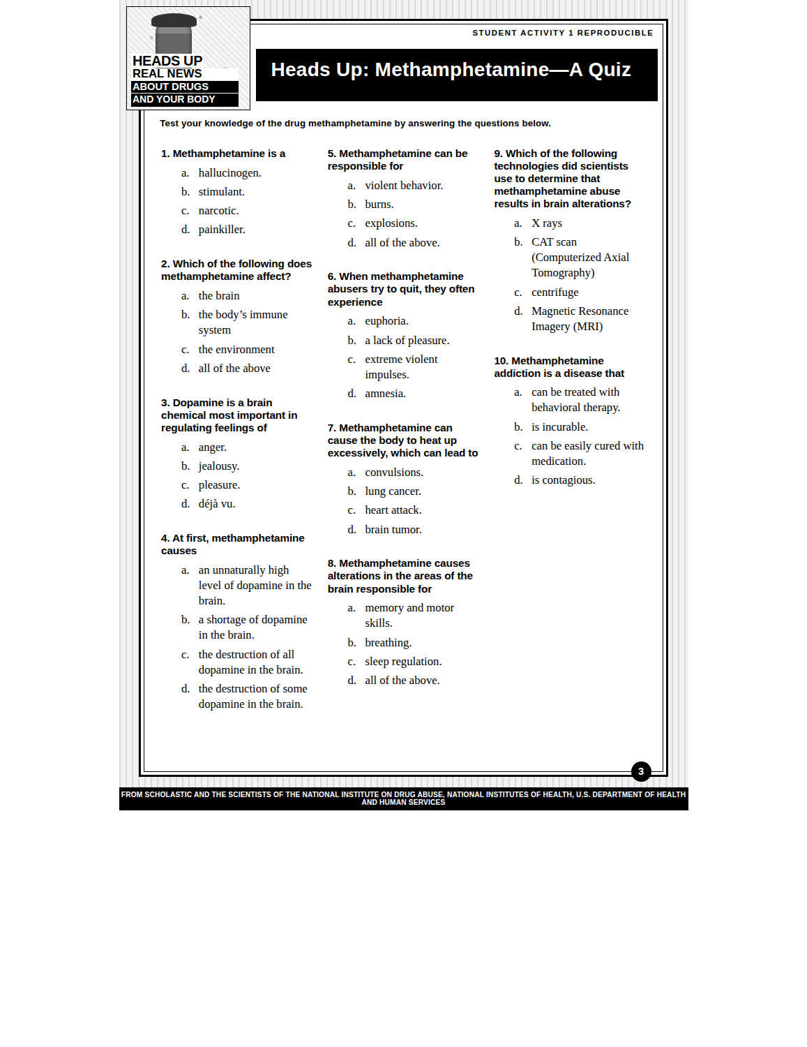STUDENT ACTIVITY 1 REPRODUCIBLE
Heads Up: Methamphetamine—A Quiz
HEADS UP REAL NEWS ABOUT DRUGS AND YOUR BODY
Test your knowledge of the drug methamphetamine by answering the questions below.
1. Methamphetamine is a
a. hallucinogen.
b. stimulant.
c. narcotic.
d. painkiller.
2. Which of the following does methamphetamine affect?
a. the brain
b. the body’s immune system
c. the environment
d. all of the above
3. Dopamine is a brain chemical most important in regulating feelings of
a. anger.
b. jealousy.
c. pleasure.
d. déjà vu.
4. At first, methamphetamine causes
a. an unnaturally high level of dopamine in the brain.
b. a shortage of dopamine in the brain.
c. the destruction of all dopamine in the brain.
d. the destruction of some dopamine in the brain.
5. Methamphetamine can be responsible for
a. violent behavior.
b. burns.
c. explosions.
d. all of the above.
6. When methamphetamine abusers try to quit, they often experience
a. euphoria.
b. a lack of pleasure.
c. extreme violent impulses.
d. amnesia.
7. Methamphetamine can cause the body to heat up excessively, which can lead to
a. convulsions.
b. lung cancer.
c. heart attack.
d. brain tumor.
8. Methamphetamine causes alterations in the areas of the brain responsible for
a. memory and motor skills.
b. breathing.
c. sleep regulation.
d. all of the above.
9. Which of the following technologies did scientists use to determine that methamphetamine abuse results in brain alterations?
a. X rays
b. CAT scan (Computerized Axial Tomography)
c. centrifuge
d. Magnetic Resonance Imagery (MRI)
10. Methamphetamine addiction is a disease that
a. can be treated with behavioral therapy.
b. is incurable.
c. can be easily cured with medication.
d. is contagious.
3
FROM SCHOLASTIC AND THE SCIENTISTS OF THE NATIONAL INSTITUTE ON DRUG ABUSE, NATIONAL INSTITUTES OF HEALTH, U.S. DEPARTMENT OF HEALTH AND HUMAN SERVICES